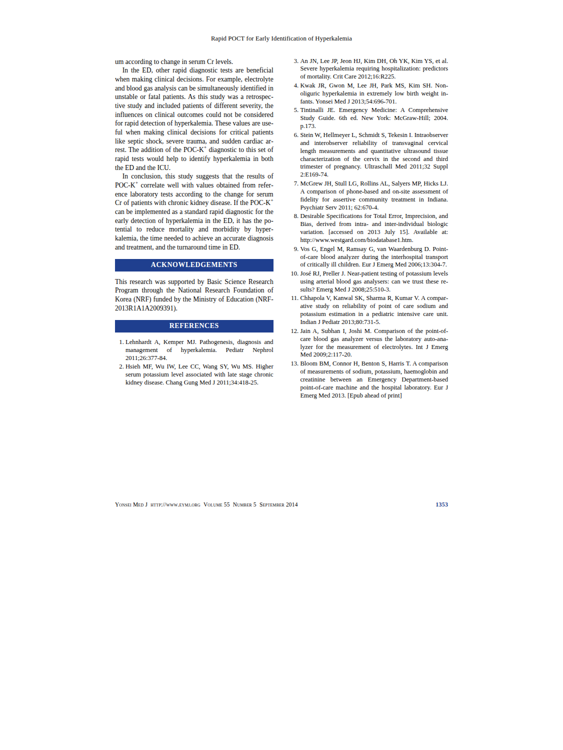Rapid POCT for Early Identification of Hyperkalemia
um according to change in serum Cr levels.
In the ED, other rapid diagnostic tests are beneficial when making clinical decisions. For example, electrolyte and blood gas analysis can be simultaneously identified in unstable or fatal patients. As this study was a retrospective study and included patients of different severity, the influences on clinical outcomes could not be considered for rapid detection of hyperkalemia. These values are useful when making clinical decisions for critical patients like septic shock, severe trauma, and sudden cardiac arrest. The addition of the POC-K+ diagnostic to this set of rapid tests would help to identify hyperkalemia in both the ED and the ICU.
In conclusion, this study suggests that the results of POC-K+ correlate well with values obtained from reference laboratory tests according to the change for serum Cr of patients with chronic kidney disease. If the POC-K+ can be implemented as a standard rapid diagnostic for the early detection of hyperkalemia in the ED, it has the potential to reduce mortality and morbidity by hyperkalemia, the time needed to achieve an accurate diagnosis and treatment, and the turnaround time in ED.
Acknowledgements
This research was supported by Basic Science Research Program through the National Research Foundation of Korea (NRF) funded by the Ministry of Education (NRF-2013R1A1A2009391).
References
Lehnhardt A, Kemper MJ. Pathogenesis, diagnosis and management of hyperkalemia. Pediatr Nephrol 2011;26:377-84.
Hsieh MF, Wu IW, Lee CC, Wang SY, Wu MS. Higher serum potassium level associated with late stage chronic kidney disease. Chang Gung Med J 2011;34:418-25.
An JN, Lee JP, Jeon HJ, Kim DH, Oh YK, Kim YS, et al. Severe hyperkalemia requiring hospitalization: predictors of mortality. Crit Care 2012;16:R225.
Kwak JR, Gwon M, Lee JH, Park MS, Kim SH. Non-oliguric hyperkalemia in extremely low birth weight infants. Yonsei Med J 2013;54:696-701.
Tintinalli JE. Emergency Medicine: A Comprehensive Study Guide. 6th ed. New York: McGraw-Hill; 2004. p.173.
Stein W, Hellmeyer L, Schmidt S, Tekesin I. Intraobserver and interobserver reliability of transvaginal cervical length measurements and quantitative ultrasound tissue characterization of the cervix in the second and third trimester of pregnancy. Ultraschall Med 2011;32 Suppl 2:E169-74.
McGrew JH, Stull LG, Rollins AL, Salyers MP, Hicks LJ. A comparison of phone-based and on-site assessment of fidelity for assertive community treatment in Indiana. Psychiatr Serv 2011; 62:670-4.
Desirable Specifications for Total Error, Imprecision, and Bias, derived from intra- and inter-individual biologic variation. [accessed on 2013 July 15]. Available at: http://www.westgard.com/biodatabase1.htm.
Vos G, Engel M, Ramsay G, van Waardenburg D. Point-of-care blood analyzer during the interhospital transport of critically ill children. Eur J Emerg Med 2006;13:304-7.
José RJ, Preller J. Near-patient testing of potassium levels using arterial blood gas analysers: can we trust these results? Emerg Med J 2008;25:510-3.
Chhapola V, Kanwal SK, Sharma R, Kumar V. A comparative study on reliability of point of care sodium and potassium estimation in a pediatric intensive care unit. Indian J Pediatr 2013;80:731-5.
Jain A, Subhan I, Joshi M. Comparison of the point-of-care blood gas analyzer versus the laboratory auto-analyzer for the measurement of electrolytes. Int J Emerg Med 2009;2:117-20.
Bloom BM, Connor H, Benton S, Harris T. A comparison of measurements of sodium, potassium, haemoglobin and creatinine between an Emergency Department-based point-of-care machine and the hospital laboratory. Eur J Emerg Med 2013. [Epub ahead of print]
Yonsei Med J http://www.eymj.org Volume 55 Number 5 September 2014
1353